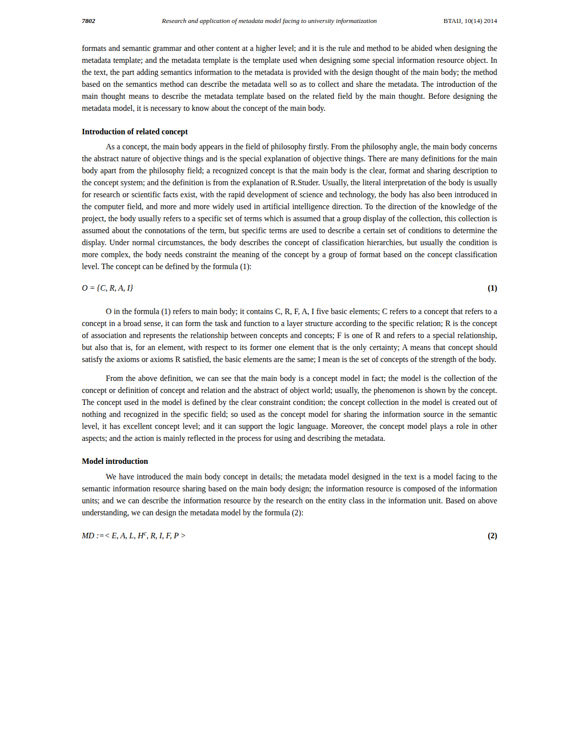7802 Research and application of metadata model facing to university informatization BTAIJ, 10(14) 2014
formats and semantic grammar and other content at a higher level; and it is the rule and method to be abided when designing the metadata template; and the metadata template is the template used when designing some special information resource object. In the text, the part adding semantics information to the metadata is provided with the design thought of the main body; the method based on the semantics method can describe the metadata well so as to collect and share the metadata. The introduction of the main thought means to describe the metadata template based on the related field by the main thought. Before designing the metadata model, it is necessary to know about the concept of the main body.
Introduction of related concept
As a concept, the main body appears in the field of philosophy firstly. From the philosophy angle, the main body concerns the abstract nature of objective things and is the special explanation of objective things. There are many definitions for the main body apart from the philosophy field; a recognized concept is that the main body is the clear, format and sharing description to the concept system; and the definition is from the explanation of R.Studer. Usually, the literal interpretation of the body is usually for research or scientific facts exist, with the rapid development of science and technology, the body has also been introduced in the computer field, and more and more widely used in artificial intelligence direction. To the direction of the knowledge of the project, the body usually refers to a specific set of terms which is assumed that a group display of the collection, this collection is assumed about the connotations of the term, but specific terms are used to describe a certain set of conditions to determine the display. Under normal circumstances, the body describes the concept of classification hierarchies, but usually the condition is more complex, the body needs constraint the meaning of the concept by a group of format based on the concept classification level. The concept can be defined by the formula (1):
O = {C, R, A, I} (1)
O in the formula (1) refers to main body; it contains C, R, F, A, I five basic elements; C refers to a concept that refers to a concept in a broad sense, it can form the task and function to a layer structure according to the specific relation; R is the concept of association and represents the relationship between concepts and concepts; F is one of R and refers to a special relationship, but also that is, for an element, with respect to its former one element that is the only certainty; A means that concept should satisfy the axioms or axioms R satisfied, the basic elements are the same; I mean is the set of concepts of the strength of the body.
From the above definition, we can see that the main body is a concept model in fact; the model is the collection of the concept or definition of concept and relation and the abstract of object world; usually, the phenomenon is shown by the concept. The concept used in the model is defined by the clear constraint condition; the concept collection in the model is created out of nothing and recognized in the specific field; so used as the concept model for sharing the information source in the semantic level, it has excellent concept level; and it can support the logic language. Moreover, the concept model plays a role in other aspects; and the action is mainly reflected in the process for using and describing the metadata.
Model introduction
We have introduced the main body concept in details; the metadata model designed in the text is a model facing to the semantic information resource sharing based on the main body design; the information resource is composed of the information units; and we can describe the information resource by the research on the entity class in the information unit. Based on above understanding, we can design the metadata model by the formula (2):
MD :=< E, A, L, Hc, R, I, F, P > (2)